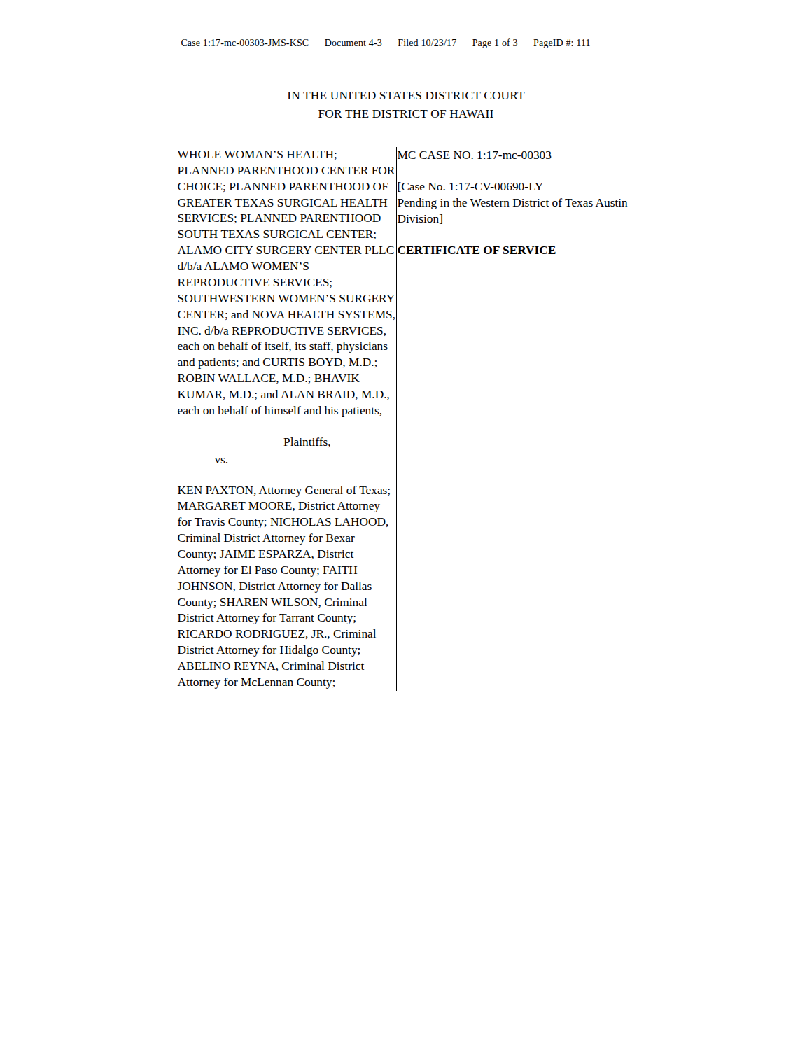Case 1:17-mc-00303-JMS-KSC Document 4-3 Filed 10/23/17 Page 1 of 3 PageID #: 111
IN THE UNITED STATES DISTRICT COURT
FOR THE DISTRICT OF HAWAII
| WHOLE WOMAN’S HEALTH; PLANNED PARENTHOOD CENTER FOR CHOICE; PLANNED PARENTHOOD OF GREATER TEXAS SURGICAL HEALTH SERVICES; PLANNED PARENTHOOD SOUTH TEXAS SURGICAL CENTER; ALAMO CITY SURGERY CENTER PLLC d/b/a ALAMO WOMEN’S REPRODUCTIVE SERVICES; SOUTHWESTERN WOMEN’S SURGERY CENTER; and NOVA HEALTH SYSTEMS, INC. d/b/a REPRODUCTIVE SERVICES, each on behalf of itself, its staff, physicians and patients; and CURTIS BOYD, M.D.; ROBIN WALLACE, M.D.; BHAVIK KUMAR, M.D.; and ALAN BRAID, M.D., each on behalf of himself and his patients, Plaintiffs, vs. KEN PAXTON, Attorney General of Texas; MARGARET MOORE, District Attorney for Travis County; NICHOLAS LAHOOD, Criminal District Attorney for Bexar County; JAIME ESPARZA, District Attorney for El Paso County; FAITH JOHNSON, District Attorney for Dallas County; SHAREN WILSON, Criminal District Attorney for Tarrant County; RICARDO RODRIGUEZ, JR., Criminal District Attorney for Hidalgo County; ABELINO REYNA, Criminal District Attorney for McLennan County; | MC CASE NO. 1:17-mc-00303 [Case No. 1:17-CV-00690-LY Pending in the Western District of Texas Austin Division] CERTIFICATE OF SERVICE |